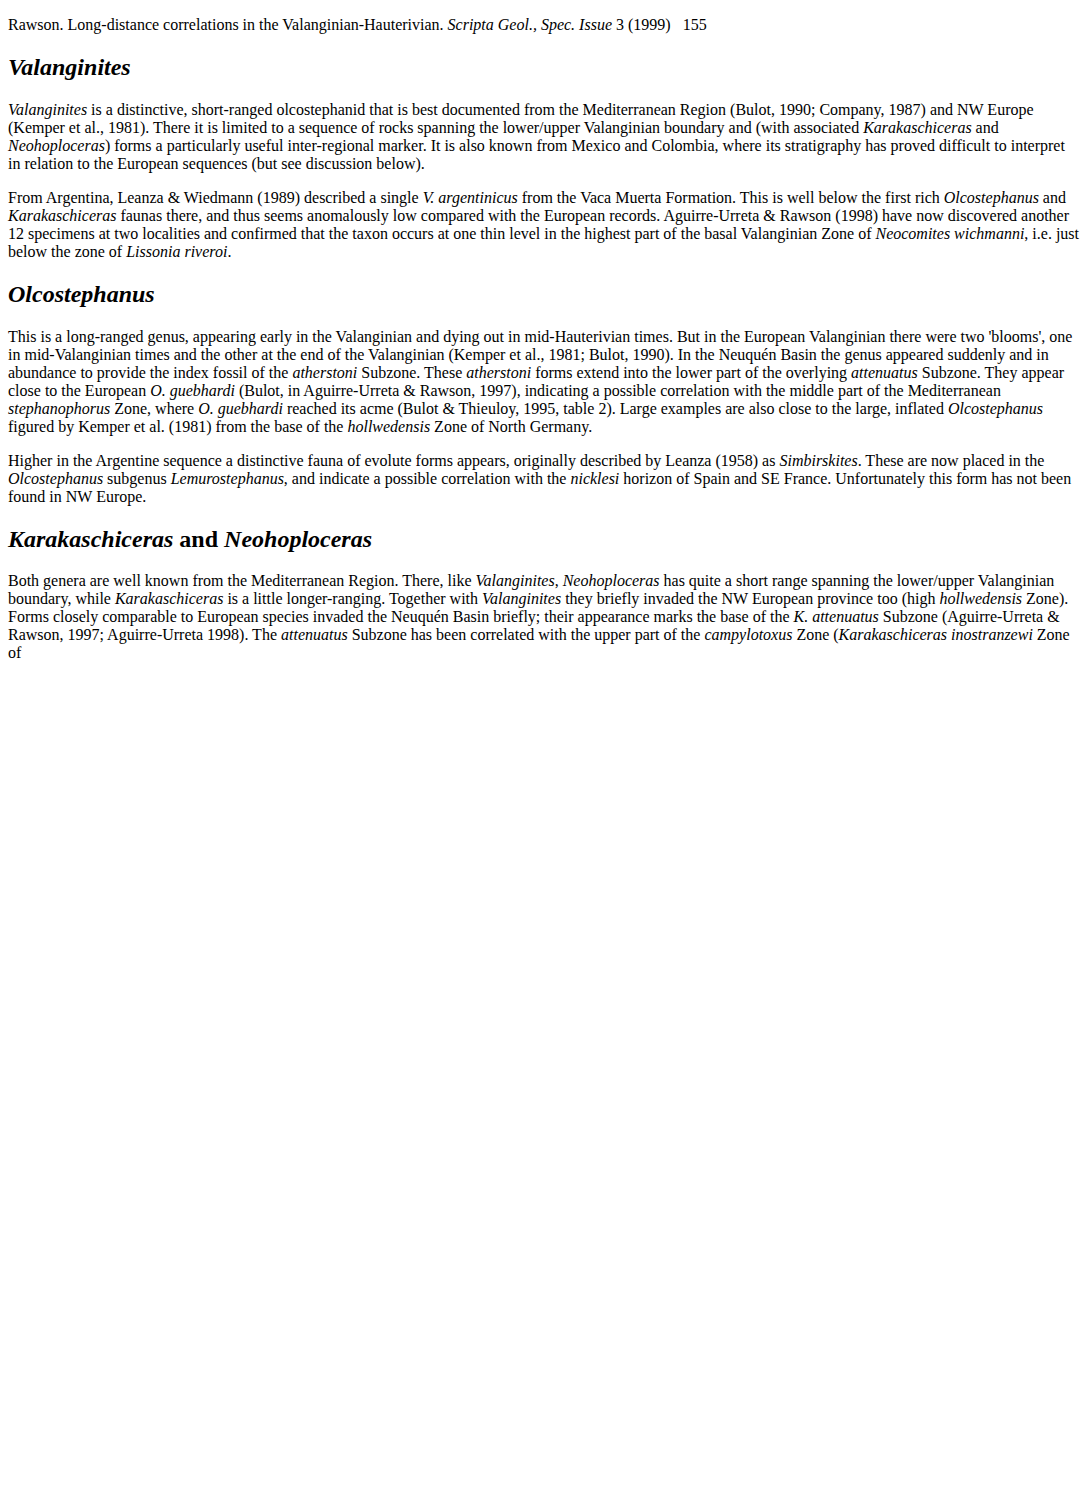Rawson. Long-distance correlations in the Valanginian-Hauterivian. Scripta Geol., Spec. Issue 3 (1999) 155
Valanginites
Valanginites is a distinctive, short-ranged olcostephanid that is best documented from the Mediterranean Region (Bulot, 1990; Company, 1987) and NW Europe (Kemper et al., 1981). There it is limited to a sequence of rocks spanning the lower/upper Valanginian boundary and (with associated Karakaschiceras and Neohoploceras) forms a particularly useful inter-regional marker. It is also known from Mexico and Colombia, where its stratigraphy has proved difficult to interpret in relation to the European sequences (but see discussion below).
From Argentina, Leanza & Wiedmann (1989) described a single V. argentinicus from the Vaca Muerta Formation. This is well below the first rich Olcostephanus and Karakaschiceras faunas there, and thus seems anomalously low compared with the European records. Aguirre-Urreta & Rawson (1998) have now discovered another 12 specimens at two localities and confirmed that the taxon occurs at one thin level in the highest part of the basal Valanginian Zone of Neocomites wichmanni, i.e. just below the zone of Lissonia riveroi.
Olcostephanus
This is a long-ranged genus, appearing early in the Valanginian and dying out in mid-Hauterivian times. But in the European Valanginian there were two 'blooms', one in mid-Valanginian times and the other at the end of the Valanginian (Kemper et al., 1981; Bulot, 1990). In the Neuquén Basin the genus appeared suddenly and in abundance to provide the index fossil of the atherstoni Subzone. These atherstoni forms extend into the lower part of the overlying attenuatus Subzone. They appear close to the European O. guebhardi (Bulot, in Aguirre-Urreta & Rawson, 1997), indicating a possible correlation with the middle part of the Mediterranean stephanophorus Zone, where O. guebhardi reached its acme (Bulot & Thieuloy, 1995, table 2). Large examples are also close to the large, inflated Olcostephanus figured by Kemper et al. (1981) from the base of the hollwedensis Zone of North Germany.
Higher in the Argentine sequence a distinctive fauna of evolute forms appears, originally described by Leanza (1958) as Simbirskites. These are now placed in the Olcostephanus subgenus Lemurostephanus, and indicate a possible correlation with the nicklesi horizon of Spain and SE France. Unfortunately this form has not been found in NW Europe.
Karakaschiceras and Neohoploceras
Both genera are well known from the Mediterranean Region. There, like Valanginites, Neohoploceras has quite a short range spanning the lower/upper Valanginian boundary, while Karakaschiceras is a little longer-ranging. Together with Valanginites they briefly invaded the NW European province too (high hollwedensis Zone). Forms closely comparable to European species invaded the Neuquén Basin briefly; their appearance marks the base of the K. attenuatus Subzone (Aguirre-Urreta & Rawson, 1997; Aguirre-Urreta 1998). The attenuatus Subzone has been correlated with the upper part of the campylotoxus Zone (Karakaschiceras inostranzewi Zone of